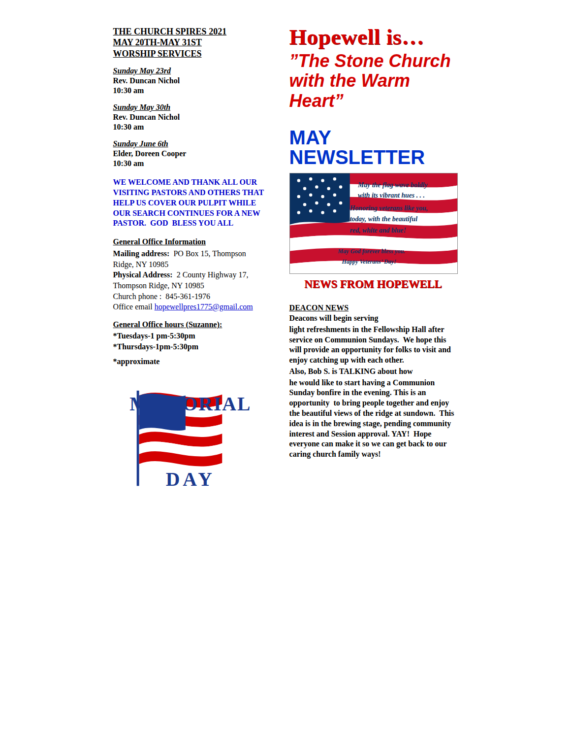THE CHURCH SPIRES 2021 MAY 20TH-MAY 31ST WORSHIP SERVICES
Sunday May 23rd Rev. Duncan Nichol 10:30 am
Sunday May 30th Rev. Duncan Nichol 10:30 am
Sunday June 6th Elder, Doreen Cooper 10:30 am
WE WELCOME AND THANK ALL OUR VISITING PASTORS AND OTHERS THAT HELP US COVER OUR PULPIT WHILE OUR SEARCH CONTINUES FOR A NEW PASTOR. GOD BLESS YOU ALL
General Office Information
Mailing address: PO Box 15, Thompson Ridge, NY 10985
Physical Address: 2 County Highway 17, Thompson Ridge, NY 10985
Church phone : 845-361-1976
Office email hopewellpres1775@gmail.com
General Office hours (Suzanne): *Tuesdays-1 pm-5:30pm
*Thursdays-1pm-5:30pm
*approximate
MEMORIAL DAY
Hopewell is…
”The Stone Church with the Warm Heart”
MAY NEWSLETTER
May the flag wave boldly with its vibrant hues . . . Honoring veterans like you, today, with the beautiful red, white and blue! May God forever bless you. Happy Veterans’ Day!
NEWS FROM HOPEWELL
DEACON NEWS
Deacons will begin serving
light refreshments in the Fellowship Hall after service on Communion Sundays. We hope this will provide an opportunity for folks to visit and enjoy catching up with each other.
Also, Bob S. is TALKING about how
he would like to start having a Communion Sunday bonfire in the evening. This is an opportunity to bring people together and enjoy the beautiful views of the ridge at sundown. This idea is in the brewing stage, pending community interest and Session approval. YAY! Hope everyone can make it so we can get back to our caring church family ways!